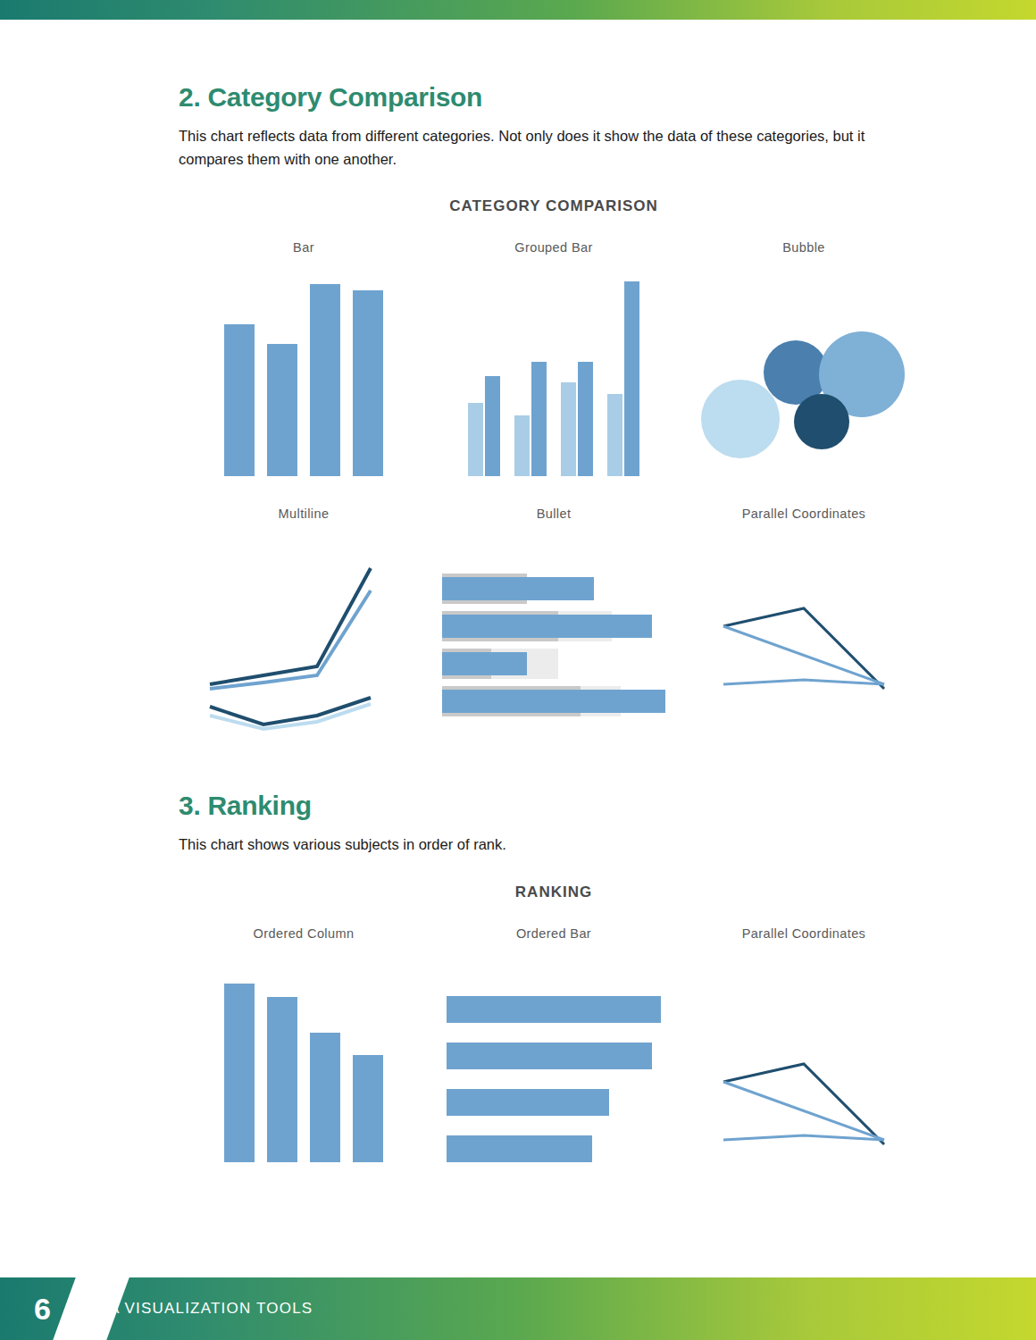2. Category Comparison
This chart reflects data from different categories. Not only does it show the data of these categories, but it compares them with one another.
CATEGORY COMPARISON
Bar
Grouped Bar
Bubble
Multiline
Bullet
Parallel Coordinates
3. Ranking
This chart shows various subjects in order of rank.
RANKING
Ordered Column
Ordered Bar
Parallel Coordinates
6
DATA VISUALIZATION TOOLS